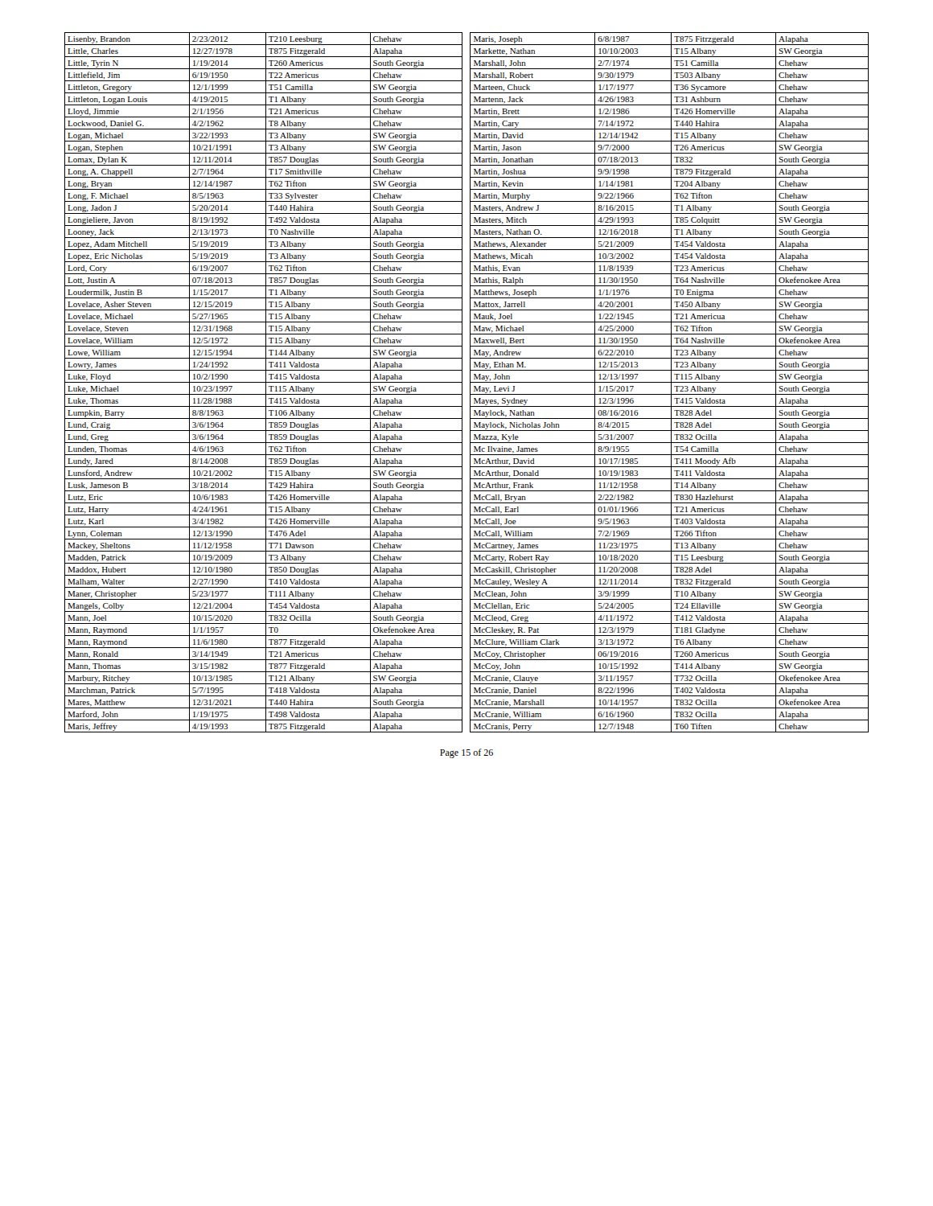| Lisenby, Brandon | 2/23/2012 | T210 Leesburg | Chehaw | | Maris, Joseph | 6/8/1987 | T875 Fitrzgerald | Alapaha |
| Little, Charles | 12/27/1978 | T875 Fitzgerald | Alapaha | | Markette, Nathan | 10/10/2003 | T15 Albany | SW Georgia |
| Little, Tyrin N | 1/19/2014 | T260 Americus | South Georgia | | Marshall, John | 2/7/1974 | T51 Camilla | Chehaw |
| Littlefield, Jim | 6/19/1950 | T22 Americus | Chehaw | | Marshall, Robert | 9/30/1979 | T503 Albany | Chehaw |
| Littleton, Gregory | 12/1/1999 | T51 Camilla | SW Georgia | | Marteen, Chuck | 1/17/1977 | T36 Sycamore | Chehaw |
| Littleton, Logan Louis | 4/19/2015 | T1 Albany | South Georgia | | Martenn, Jack | 4/26/1983 | T31 Ashburn | Chehaw |
| Lloyd, Jimmie | 2/1/1956 | T21 Americus | Chehaw | | Martin, Brett | 1/2/1986 | T426 Homerville | Alapaha |
| Lockwood, Daniel G. | 4/2/1962 | T8 Albany | Chehaw | | Martin, Cary | 7/14/1972 | T440 Hahira | Alapaha |
| Logan, Michael | 3/22/1993 | T3 Albany | SW Georgia | | Martin, David | 12/14/1942 | T15 Albany | Chehaw |
| Logan, Stephen | 10/21/1991 | T3 Albany | SW Georgia | | Martin, Jason | 9/7/2000 | T26 Americus | SW Georgia |
| Lomax, Dylan K | 12/11/2014 | T857 Douglas | South Georgia | | Martin, Jonathan | 07/18/2013 | T832 | South Georgia |
| Long, A. Chappell | 2/7/1964 | T17 Smithville | Chehaw | | Martin, Joshua | 9/9/1998 | T879 Fitzgerald | Alapaha |
| Long, Bryan | 12/14/1987 | T62 Tifton | SW Georgia | | Martin, Kevin | 1/14/1981 | T204 Albany | Chehaw |
| Long, F. Michael | 8/5/1963 | T33 Sylvester | Chehaw | | Martin, Murphy | 9/22/1966 | T62 Tifton | Chehaw |
| Long, Jadon J | 5/20/2014 | T440 Hahira | South Georgia | | Masters, Andrew J | 8/16/2015 | T1 Albany | South Georgia |
| Longieliere, Javon | 8/19/1992 | T492 Valdosta | Alapaha | | Masters, Mitch | 4/29/1993 | T85 Colquitt | SW Georgia |
| Looney, Jack | 2/13/1973 | T0 Nashville | Alapaha | | Masters, Nathan O. | 12/16/2018 | T1 Albany | South Georgia |
| Lopez, Adam Mitchell | 5/19/2019 | T3 Albany | South Georgia | | Mathews, Alexander | 5/21/2009 | T454 Valdosta | Alapaha |
| Lopez, Eric Nicholas | 5/19/2019 | T3 Albany | South Georgia | | Mathews, Micah | 10/3/2002 | T454 Valdosta | Alapaha |
| Lord, Cory | 6/19/2007 | T62 Tifton | Chehaw | | Mathis, Evan | 11/8/1939 | T23 Americus | Chehaw |
| Lott, Justin A | 07/18/2013 | T857 Douglas | South Georgia | | Mathis, Ralph | 11/30/1950 | T64 Nashville | Okefenokee Area |
| Loudermilk, Justin B | 1/15/2017 | T1 Albany | South Georgia | | Matthews, Joseph | 1/1/1976 | T0 Enigma | Chehaw |
| Lovelace, Asher Steven | 12/15/2019 | T15 Albany | South Georgia | | Mattox, Jarrell | 4/20/2001 | T450 Albany | SW Georgia |
| Lovelace, Michael | 5/27/1965 | T15 Albany | Chehaw | | Mauk, Joel | 1/22/1945 | T21 Americua | Chehaw |
| Lovelace, Steven | 12/31/1968 | T15 Albany | Chehaw | | Maw, Michael | 4/25/2000 | T62 Tifton | SW Georgia |
| Lovelace, William | 12/5/1972 | T15 Albany | Chehaw | | Maxwell, Bert | 11/30/1950 | T64 Nashville | Okefenokee Area |
| Lowe, William | 12/15/1994 | T144 Albany | SW Georgia | | May, Andrew | 6/22/2010 | T23 Albany | Chehaw |
| Lowry, James | 1/24/1992 | T411 Valdosta | Alapaha | | May, Ethan M. | 12/15/2013 | T23 Albany | South Georgia |
| Luke, Floyd | 10/2/1990 | T415 Valdosta | Alapaha | | May, John | 12/13/1997 | T115 Albany | SW Georgia |
| Luke, Michael | 10/23/1997 | T115 Albany | SW Georgia | | May, Levi J | 1/15/2017 | T23 Albany | South Georgia |
| Luke, Thomas | 11/28/1988 | T415 Valdosta | Alapaha | | Mayes, Sydney | 12/3/1996 | T415 Valdosta | Alapaha |
| Lumpkin, Barry | 8/8/1963 | T106 Albany | Chehaw | | Maylock, Nathan | 08/16/2016 | T828 Adel | South Georgia |
| Lund, Craig | 3/6/1964 | T859 Douglas | Alapaha | | Maylock, Nicholas John | 8/4/2015 | T828 Adel | South Georgia |
| Lund, Greg | 3/6/1964 | T859 Douglas | Alapaha | | Mazza, Kyle | 5/31/2007 | T832 Ocilla | Alapaha |
| Lunden, Thomas | 4/6/1963 | T62 Tifton | Chehaw | | Mc Ilvaine, James | 8/9/1955 | T54 Camilla | Chehaw |
| Lundy, Jared | 8/14/2008 | T859 Douglas | Alapaha | | McArthur, David | 10/17/1985 | T411 Moody Afb | Alapaha |
| Lunsford, Andrew | 10/21/2002 | T15 Albany | SW Georgia | | McArthur, Donald | 10/19/1983 | T411 Valdosta | Alapaha |
| Lusk, Jameson B | 3/18/2014 | T429 Hahira | South Georgia | | McArthur, Frank | 11/12/1958 | T14 Albany | Chehaw |
| Lutz, Eric | 10/6/1983 | T426 Homerville | Alapaha | | McCall, Bryan | 2/22/1982 | T830 Hazlehurst | Alapaha |
| Lutz, Harry | 4/24/1961 | T15 Albany | Chehaw | | McCall, Earl | 01/01/1966 | T21 Americus | Chehaw |
| Lutz, Karl | 3/4/1982 | T426 Homerville | Alapaha | | McCall, Joe | 9/5/1963 | T403 Valdosta | Alapaha |
| Lynn, Coleman | 12/13/1990 | T476 Adel | Alapaha | | McCall, William | 7/2/1969 | T266 Tifton | Chehaw |
| Mackey, Sheltons | 11/12/1958 | T71 Dawson | Chehaw | | McCartney, James | 11/23/1975 | T13 Albany | Chehaw |
| Madden, Patrick | 10/19/2009 | T3 Albany | Chehaw | | McCarty, Robert Ray | 10/18/2020 | T15 Leesburg | South Georgia |
| Maddox, Hubert | 12/10/1980 | T850 Douglas | Alapaha | | McCaskill, Christopher | 11/20/2008 | T828 Adel | Alapaha |
| Malham, Walter | 2/27/1990 | T410 Valdosta | Alapaha | | McCauley, Wesley A | 12/11/2014 | T832 Fitzgerald | South Georgia |
| Maner, Christopher | 5/23/1977 | T111 Albany | Chehaw | | McClean, John | 3/9/1999 | T10 Albany | SW Georgia |
| Mangels, Colby | 12/21/2004 | T454 Valdosta | Alapaha | | McClellan, Eric | 5/24/2005 | T24 Ellaville | SW Georgia |
| Mann, Joel | 10/15/2020 | T832 Ocilla | South Georgia | | McCleod, Greg | 4/11/1972 | T412 Valdosta | Alapaha |
| Mann, Raymond | 1/1/1957 | T0 | Okefenokee Area | | McCleskey, R. Pat | 12/3/1979 | T181 Gladyne | Chehaw |
| Mann, Raymond | 11/6/1980 | T877 Fitzgerald | Alapaha | | McClure, William Clark | 3/13/1972 | T6 Albany | Chehaw |
| Mann, Ronald | 3/14/1949 | T21 Americus | Chehaw | | McCoy, Christopher | 06/19/2016 | T260 Americus | South Georgia |
| Mann, Thomas | 3/15/1982 | T877 Fitzgerald | Alapaha | | McCoy, John | 10/15/1992 | T414 Albany | SW Georgia |
| Marbury, Ritchey | 10/13/1985 | T121 Albany | SW Georgia | | McCranie, Clauye | 3/11/1957 | T732 Ocilla | Okefenokee Area |
| Marchman, Patrick | 5/7/1995 | T418 Valdosta | Alapaha | | McCranie, Daniel | 8/22/1996 | T402 Valdosta | Alapaha |
| Mares, Matthew | 12/31/2021 | T440 Hahira | South Georgia | | McCranie, Marshall | 10/14/1957 | T832 Ocilla | Okefenokee Area |
| Marford, John | 1/19/1975 | T498 Valdosta | Alapaha | | McCranie, William | 6/16/1960 | T832 Ocilla | Alapaha |
| Maris, Jeffrey | 4/19/1993 | T875 Fitzgerald | Alapaha | | McCranis, Perry | 12/7/1948 | T60 Tiften | Chehaw |
Page 15 of 26